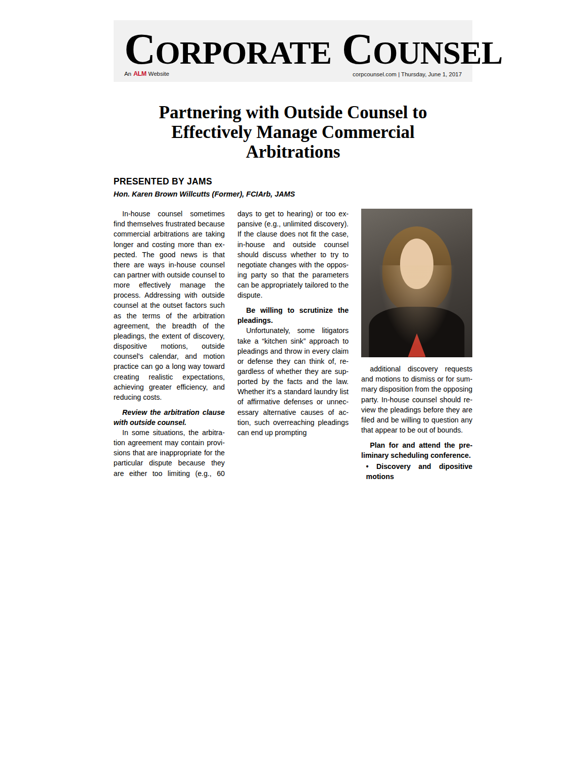CORPORATE COUNSEL
An ALM Website
corpcounsel.com | Thursday, June 1, 2017
Partnering with Outside Counsel to
Effectively Manage Commercial Arbitrations
PRESENTED BY JAMS
Hon. Karen Brown Willcutts (Former), FCIArb, JAMS
In-house counsel sometimes find themselves frustrated because commercial arbitrations are taking longer and costing more than expected. The good news is that there are ways in-house counsel can partner with outside counsel to more effectively manage the process. Addressing with outside counsel at the outset factors such as the terms of the arbitration agreement, the breadth of the pleadings, the extent of discovery, dispositive motions, outside counsel's calendar, and motion practice can go a long way toward creating realistic expectations, achieving greater efficiency, and reducing costs.
Review the arbitration clause with outside counsel.
In some situations, the arbitration agreement may contain provisions that are inappropriate for the particular dispute because they are either too limiting (e.g., 60 days to get to hearing) or too expansive (e.g., unlimited discovery). If the clause does not fit the case, in-house and outside counsel should discuss whether to try to negotiate changes with the opposing party so that the parameters can be appropriately tailored to the dispute.
Be willing to scrutinize the pleadings.
Unfortunately, some litigators take a “kitchen sink” approach to pleadings and throw in every claim or defense they can think of, regardless of whether they are supported by the facts and the law. Whether it's a standard laundry list of affirmative defenses or unnecessary alternative causes of action, such overreaching pleadings can end up prompting
additional discovery requests and motions to dismiss or for summary disposition from the opposing party. In-house counsel should review the pleadings before they are filed and be willing to question any that appear to be out of bounds.
Plan for and attend the preliminary scheduling conference.
• Discovery and dipositive motions